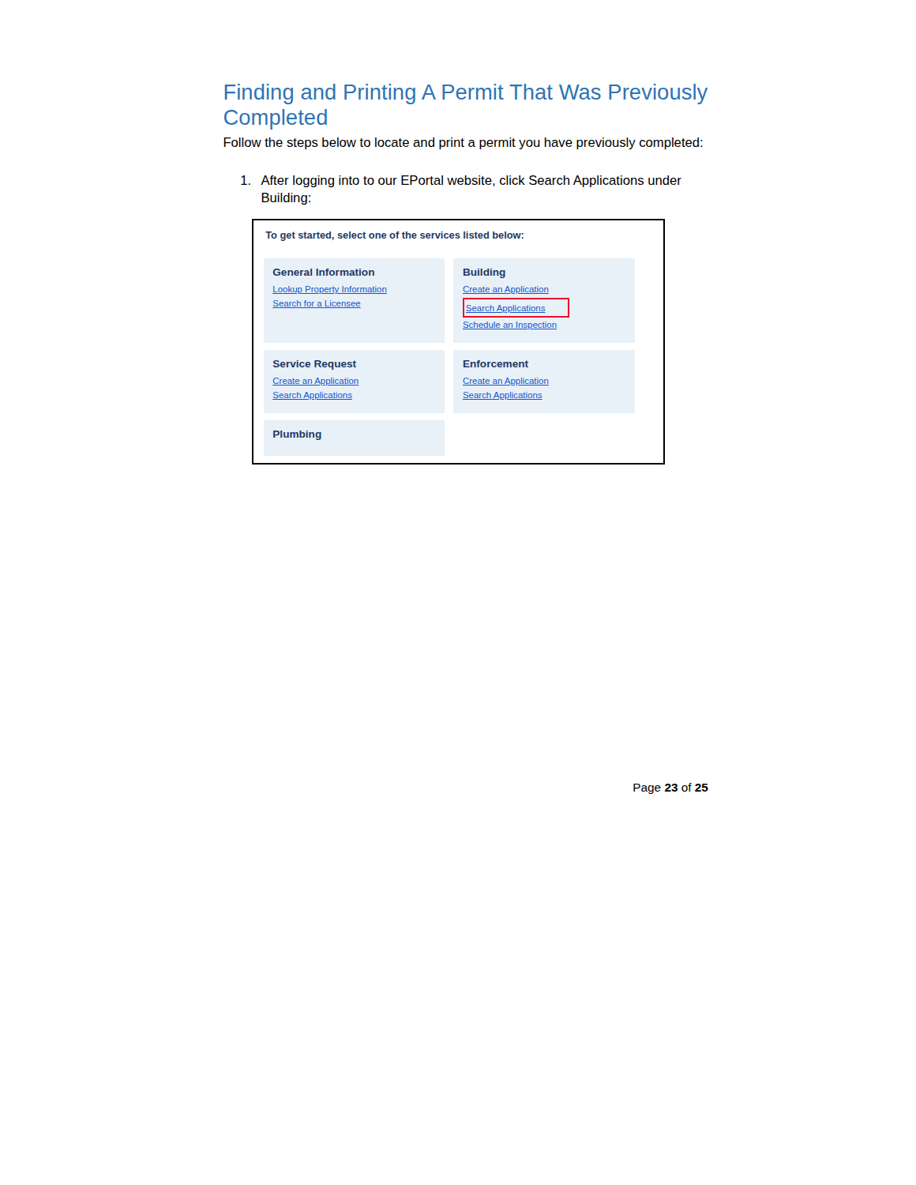Finding and Printing A Permit That Was Previously Completed
Follow the steps below to locate and print a permit you have previously completed:
After logging into to our EPortal website, click Search Applications under Building:
To get started, select one of the services listed below:
| General Information Lookup Property Information Search for a Licensee | Building Create an Application Search Applications Schedule an Inspection |
| Service Request Create an Application Search Applications | Enforcement Create an Application Search Applications |
| Plumbing | |
Page 23 of 25